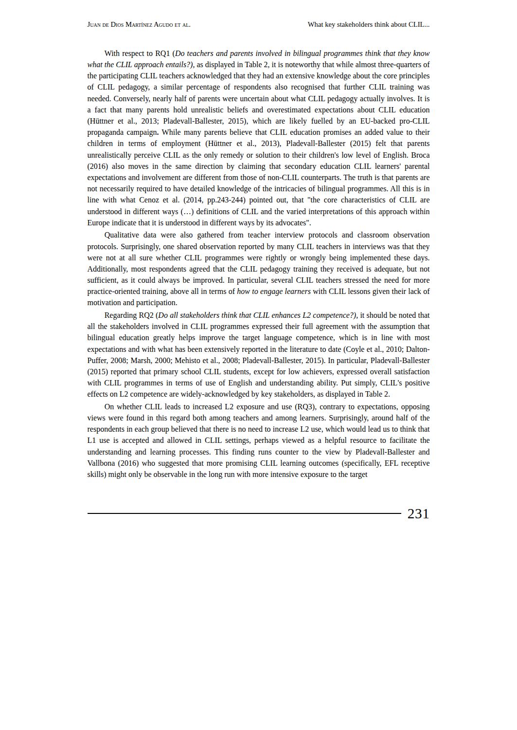Juan de Dios Martínez Agudo et al. What key stakeholders think about CLIL...
With respect to RQ1 (Do teachers and parents involved in bilingual programmes think that they know what the CLIL approach entails?), as displayed in Table 2, it is noteworthy that while almost three-quarters of the participating CLIL teachers acknowledged that they had an extensive knowledge about the core principles of CLIL pedagogy, a similar percentage of respondents also recognised that further CLIL training was needed. Conversely, nearly half of parents were uncertain about what CLIL pedagogy actually involves. It is a fact that many parents hold unrealistic beliefs and overestimated expectations about CLIL education (Hüttner et al., 2013; Pladevall-Ballester, 2015), which are likely fuelled by an EU-backed pro-CLIL propaganda campaign. While many parents believe that CLIL education promises an added value to their children in terms of employment (Hüttner et al., 2013), Pladevall-Ballester (2015) felt that parents unrealistically perceive CLIL as the only remedy or solution to their children's low level of English. Broca (2016) also moves in the same direction by claiming that secondary education CLIL learners' parental expectations and involvement are different from those of non-CLIL counterparts. The truth is that parents are not necessarily required to have detailed knowledge of the intricacies of bilingual programmes. All this is in line with what Cenoz et al. (2014, pp.243-244) pointed out, that "the core characteristics of CLIL are understood in different ways (…) definitions of CLIL and the varied interpretations of this approach within Europe indicate that it is understood in different ways by its advocates".
Qualitative data were also gathered from teacher interview protocols and classroom observation protocols. Surprisingly, one shared observation reported by many CLIL teachers in interviews was that they were not at all sure whether CLIL programmes were rightly or wrongly being implemented these days. Additionally, most respondents agreed that the CLIL pedagogy training they received is adequate, but not sufficient, as it could always be improved. In particular, several CLIL teachers stressed the need for more practice-oriented training, above all in terms of how to engage learners with CLIL lessons given their lack of motivation and participation.
Regarding RQ2 (Do all stakeholders think that CLIL enhances L2 competence?), it should be noted that all the stakeholders involved in CLIL programmes expressed their full agreement with the assumption that bilingual education greatly helps improve the target language competence, which is in line with most expectations and with what has been extensively reported in the literature to date (Coyle et al., 2010; Dalton-Puffer, 2008; Marsh, 2000; Mehisto et al., 2008; Pladevall-Ballester, 2015). In particular, Pladevall-Ballester (2015) reported that primary school CLIL students, except for low achievers, expressed overall satisfaction with CLIL programmes in terms of use of English and understanding ability. Put simply, CLIL's positive effects on L2 competence are widely-acknowledged by key stakeholders, as displayed in Table 2.
On whether CLIL leads to increased L2 exposure and use (RQ3), contrary to expectations, opposing views were found in this regard both among teachers and among learners. Surprisingly, around half of the respondents in each group believed that there is no need to increase L2 use, which would lead us to think that L1 use is accepted and allowed in CLIL settings, perhaps viewed as a helpful resource to facilitate the understanding and learning processes. This finding runs counter to the view by Pladevall-Ballester and Vallbona (2016) who suggested that more promising CLIL learning outcomes (specifically, EFL receptive skills) might only be observable in the long run with more intensive exposure to the target
231